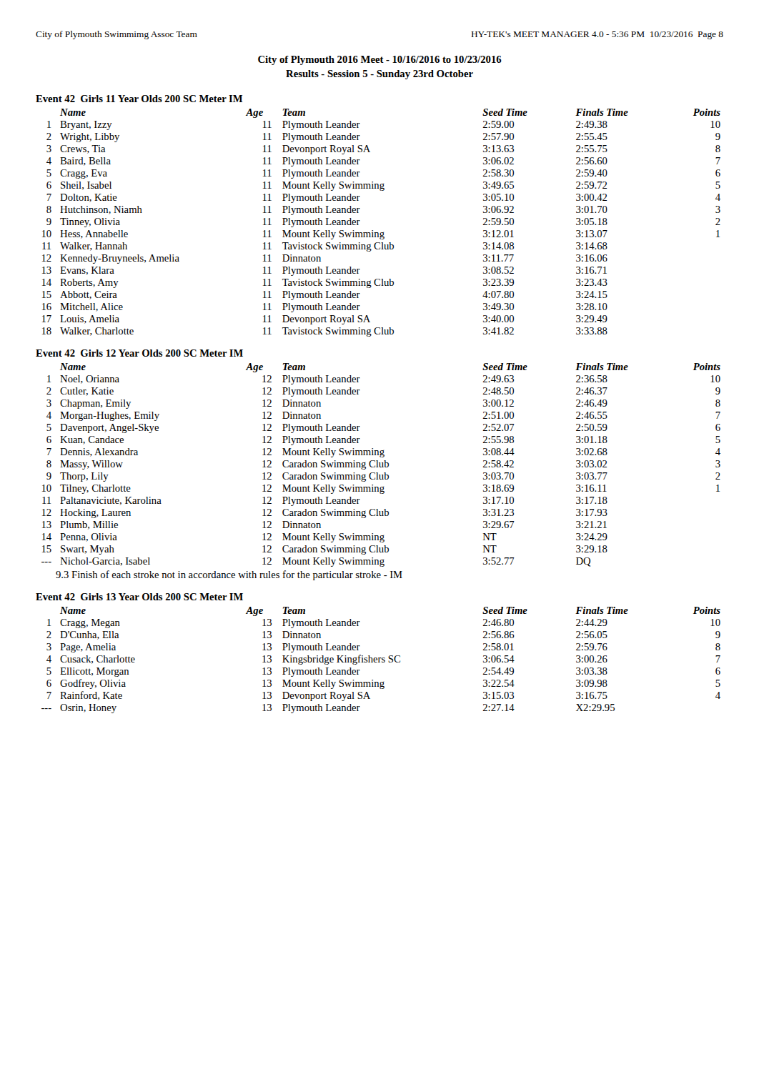City of Plymouth Swimmimg Assoc Team
HY-TEK's MEET MANAGER 4.0 - 5:36 PM 10/23/2016 Page 8
City of Plymouth 2016 Meet - 10/16/2016 to 10/23/2016
Results - Session 5 - Sunday 23rd October
Event 42 Girls 11 Year Olds 200 SC Meter IM
| | Name | Age | Team | Seed Time | Finals Time | Points |
| --- | --- | --- | --- | --- | --- | --- |
| 1 | Bryant, Izzy | 11 | Plymouth Leander | 2:59.00 | 2:49.38 | 10 |
| 2 | Wright, Libby | 11 | Plymouth Leander | 2:57.90 | 2:55.45 | 9 |
| 3 | Crews, Tia | 11 | Devonport Royal SA | 3:13.63 | 2:55.75 | 8 |
| 4 | Baird, Bella | 11 | Plymouth Leander | 3:06.02 | 2:56.60 | 7 |
| 5 | Cragg, Eva | 11 | Plymouth Leander | 2:58.30 | 2:59.40 | 6 |
| 6 | Sheil, Isabel | 11 | Mount Kelly Swimming | 3:49.65 | 2:59.72 | 5 |
| 7 | Dolton, Katie | 11 | Plymouth Leander | 3:05.10 | 3:00.42 | 4 |
| 8 | Hutchinson, Niamh | 11 | Plymouth Leander | 3:06.92 | 3:01.70 | 3 |
| 9 | Tinney, Olivia | 11 | Plymouth Leander | 2:59.50 | 3:05.18 | 2 |
| 10 | Hess, Annabelle | 11 | Mount Kelly Swimming | 3:12.01 | 3:13.07 | 1 |
| 11 | Walker, Hannah | 11 | Tavistock Swimming Club | 3:14.08 | 3:14.68 | |
| 12 | Kennedy-Bruyneels, Amelia | 11 | Dinnaton | 3:11.77 | 3:16.06 | |
| 13 | Evans, Klara | 11 | Plymouth Leander | 3:08.52 | 3:16.71 | |
| 14 | Roberts, Amy | 11 | Tavistock Swimming Club | 3:23.39 | 3:23.43 | |
| 15 | Abbott, Ceira | 11 | Plymouth Leander | 4:07.80 | 3:24.15 | |
| 16 | Mitchell, Alice | 11 | Plymouth Leander | 3:49.30 | 3:28.10 | |
| 17 | Louis, Amelia | 11 | Devonport Royal SA | 3:40.00 | 3:29.49 | |
| 18 | Walker, Charlotte | 11 | Tavistock Swimming Club | 3:41.82 | 3:33.88 | |
Event 42 Girls 12 Year Olds 200 SC Meter IM
| | Name | Age | Team | Seed Time | Finals Time | Points |
| --- | --- | --- | --- | --- | --- | --- |
| 1 | Noel, Orianna | 12 | Plymouth Leander | 2:49.63 | 2:36.58 | 10 |
| 2 | Cutler, Katie | 12 | Plymouth Leander | 2:48.50 | 2:46.37 | 9 |
| 3 | Chapman, Emily | 12 | Dinnaton | 3:00.12 | 2:46.49 | 8 |
| 4 | Morgan-Hughes, Emily | 12 | Dinnaton | 2:51.00 | 2:46.55 | 7 |
| 5 | Davenport, Angel-Skye | 12 | Plymouth Leander | 2:52.07 | 2:50.59 | 6 |
| 6 | Kuan, Candace | 12 | Plymouth Leander | 2:55.98 | 3:01.18 | 5 |
| 7 | Dennis, Alexandra | 12 | Mount Kelly Swimming | 3:08.44 | 3:02.68 | 4 |
| 8 | Massy, Willow | 12 | Caradon Swimming Club | 2:58.42 | 3:03.02 | 3 |
| 9 | Thorp, Lily | 12 | Caradon Swimming Club | 3:03.70 | 3:03.77 | 2 |
| 10 | Tilney, Charlotte | 12 | Mount Kelly Swimming | 3:18.69 | 3:16.11 | 1 |
| 11 | Paltanaviciute, Karolina | 12 | Plymouth Leander | 3:17.10 | 3:17.18 | |
| 12 | Hocking, Lauren | 12 | Caradon Swimming Club | 3:31.23 | 3:17.93 | |
| 13 | Plumb, Millie | 12 | Dinnaton | 3:29.67 | 3:21.21 | |
| 14 | Penna, Olivia | 12 | Mount Kelly Swimming | NT | 3:24.29 | |
| 15 | Swart, Myah | 12 | Caradon Swimming Club | NT | 3:29.18 | |
| --- | Nichol-Garcia, Isabel | 12 | Mount Kelly Swimming | 3:52.77 | DQ | |
9.3 Finish of each stroke not in accordance with rules for the particular stroke - IM
Event 42 Girls 13 Year Olds 200 SC Meter IM
| | Name | Age | Team | Seed Time | Finals Time | Points |
| --- | --- | --- | --- | --- | --- | --- |
| 1 | Cragg, Megan | 13 | Plymouth Leander | 2:46.80 | 2:44.29 | 10 |
| 2 | D'Cunha, Ella | 13 | Dinnaton | 2:56.86 | 2:56.05 | 9 |
| 3 | Page, Amelia | 13 | Plymouth Leander | 2:58.01 | 2:59.76 | 8 |
| 4 | Cusack, Charlotte | 13 | Kingsbridge Kingfishers SC | 3:06.54 | 3:00.26 | 7 |
| 5 | Ellicott, Morgan | 13 | Plymouth Leander | 2:54.49 | 3:03.38 | 6 |
| 6 | Godfrey, Olivia | 13 | Mount Kelly Swimming | 3:22.54 | 3:09.98 | 5 |
| 7 | Rainford, Kate | 13 | Devonport Royal SA | 3:15.03 | 3:16.75 | 4 |
| --- | Osrin, Honey | 13 | Plymouth Leander | 2:27.14 | X2:29.95 | |